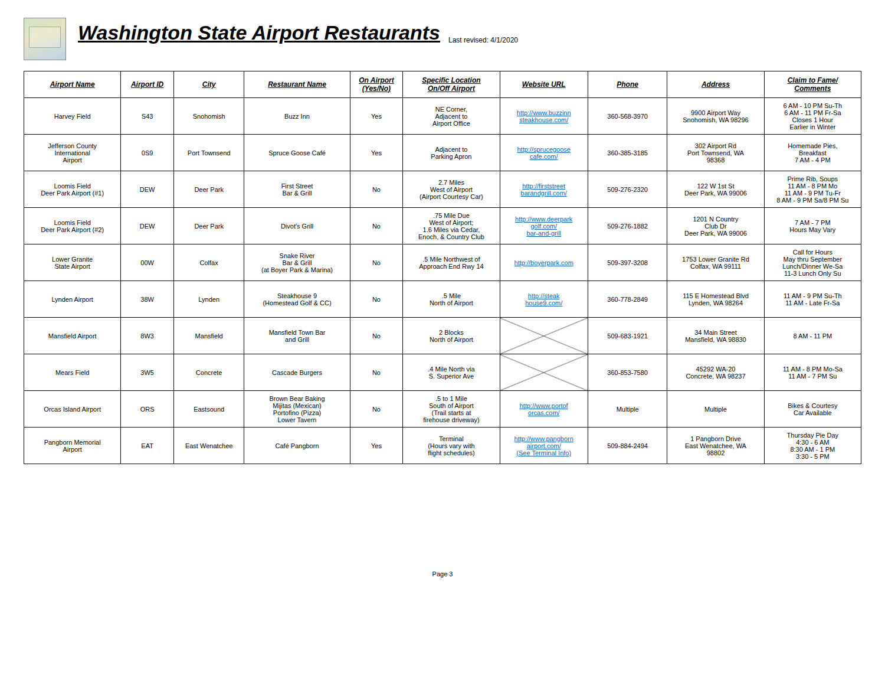Washington State Airport Restaurants
Last revised: 4/1/2020
| Airport Name | Airport ID | City | Restaurant Name | On Airport (Yes/No) | Specific Location On/Off Airport | Website URL | Phone | Address | Claim to Fame/ Comments |
| --- | --- | --- | --- | --- | --- | --- | --- | --- | --- |
| Harvey Field | S43 | Snohomish | Buzz Inn | Yes | NE Corner, Adjacent to Airport Office | http://www.buzzinn steakhouse.com/ | 360-568-3970 | 9900 Airport Way Snohomish, WA 98296 | 6 AM - 10 PM Su-Th 6 AM - 11 PM Fr-Sa Closes 1 Hour Earlier in Winter |
| Jefferson County International Airport | 0S9 | Port Townsend | Spruce Goose Café | Yes | Adjacent to Parking Apron | http://sprucegoose cafe.com/ | 360-385-3185 | 302 Airport Rd Port Townsend, WA 98368 | Homemade Pies, Breakfast 7 AM - 4 PM |
| Loomis Field Deer Park Airport (#1) | DEW | Deer Park | First Street Bar & Grill | No | 2.7 Miles West of Airport (Airport Courtesy Car) | http://firststreet barandgrill.com/ | 509-276-2320 | 122 W 1st St Deer Park, WA 99006 | Prime Rib, Soups 11 AM - 8 PM Mo 11 AM - 9 PM Tu-Fr 8 AM - 9 PM Sa/8 PM Su |
| Loomis Field Deer Park Airport (#2) | DEW | Deer Park | Divot's Grill | No | .75 Mile Due West of Airport; 1.6 Miles via Cedar, Enoch, & Country Club | http://www.deerpark golf.com/ bar-and-grill | 509-276-1882 | 1201 N Country Club Dr Deer Park, WA 99006 | 7 AM - 7 PM Hours May Vary |
| Lower Granite State Airport | 00W | Colfax | Snake River Bar & Grill (at Boyer Park & Marina) | No | .5 Mile Northwest of Approach End Rwy 14 | http://boyerpark.com | 509-397-3208 | 1753 Lower Granite Rd Colfax, WA 99111 | Call for Hours May thru September Lunch/Dinner We-Sa 11-3 Lunch Only Su |
| Lynden Airport | 38W | Lynden | Steakhouse 9 (Homestead Golf & CC) | No | .5 Mile North of Airport | http://steak house9.com/ | 360-778-2849 | 115 E Homestead Blvd Lynden, WA 98264 | 11 AM - 9 PM Su-Th 11 AM - Late Fr-Sa |
| Mansfield Airport | 8W3 | Mansfield | Mansfield Town Bar and Grill | No | 2 Blocks North of Airport | | 509-683-1921 | 34 Main Street Mansfield, WA 98830 | 8 AM - 11 PM |
| Mears Field | 3W5 | Concrete | Cascade Burgers | No | .4 Mile North via S. Superior Ave | | 360-853-7580 | 45292 WA-20 Concrete, WA 98237 | 11 AM - 8 PM Mo-Sa 11 AM - 7 PM Su |
| Orcas Island Airport | ORS | Eastsound | Brown Bear Baking Mijitas (Mexican) Portofino (Pizza) Lower Tavern | No | .5 to 1 Mile South of Airport (Trail starts at firehouse driveway) | http://www.portof orcas.com/ | Multiple | Multiple | Bikes & Courtesy Car Available |
| Pangborn Memorial Airport | EAT | East Wenatchee | Café Pangborn | Yes | Terminal (Hours vary with flight schedules) | http://www.pangborn airport.com/ (See Terminal Info) | 509-884-2494 | 1 Pangborn Drive East Wenatchee, WA 98802 | Thursday Pie Day 4:30 - 6 AM 8:30 AM - 1 PM 3:30 - 5 PM |
Page 3